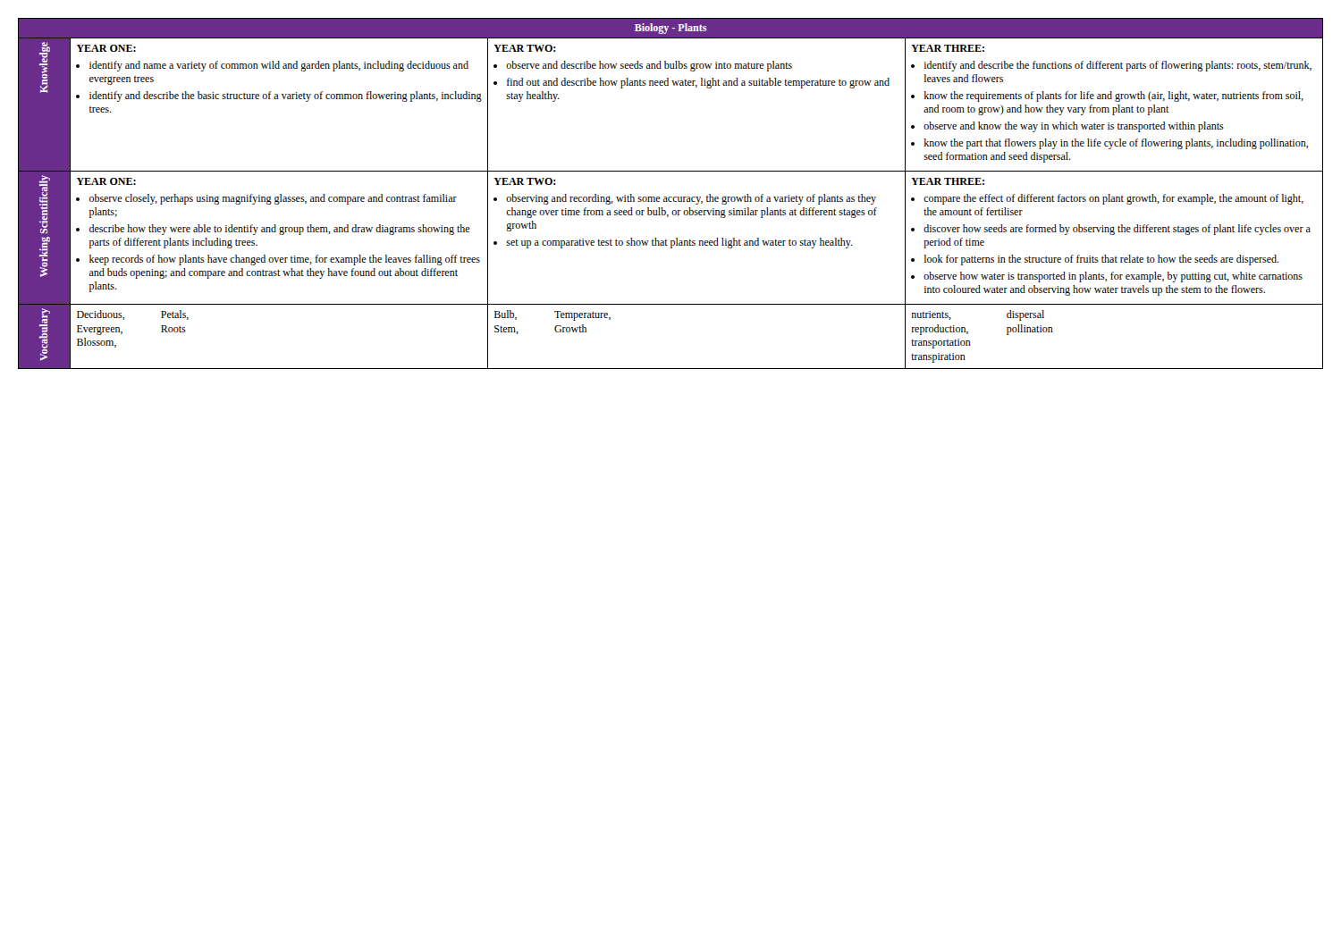| Biology - Plants |
| --- |
| Knowledge | YEAR ONE: identify and name a variety of common wild and garden plants, including deciduous and evergreen trees identify and describe the basic structure of a variety of common flowering plants, including trees. | YEAR TWO: observe and describe how seeds and bulbs grow into mature plants find out and describe how plants need water, light and a suitable temperature to grow and stay healthy. | YEAR THREE: identify and describe the functions of different parts of flowering plants: roots, stem/trunk, leaves and flowers know the requirements of plants for life and growth (air, light, water, nutrients from soil, and room to grow) and how they vary from plant to plant observe and know the way in which water is transported within plants know the part that flowers play in the life cycle of flowering plants, including pollination, seed formation and seed dispersal. |
| Working Scientifically | YEAR ONE: observe closely, perhaps using magnifying glasses, and compare and contrast familiar plants; describe how they were able to identify and group them, and draw diagrams showing the parts of different plants including trees. keep records of how plants have changed over time, for example the leaves falling off trees and buds opening; and compare and contrast what they have found out about different plants. | YEAR TWO: observing and recording, with some accuracy, the growth of a variety of plants as they change over time from a seed or bulb, or observing similar plants at different stages of growth set up a comparative test to show that plants need light and water to stay healthy. | YEAR THREE: compare the effect of different factors on plant growth, for example, the amount of light, the amount of fertiliser discover how seeds are formed by observing the different stages of plant life cycles over a period of time look for patterns in the structure of fruits that relate to how the seeds are dispersed. observe how water is transported in plants, for example, by putting cut, white carnations into coloured water and observing how water travels up the stem to the flowers. |
| Vocabulary | Deciduous, Evergreen, Blossom, Petals, Roots | Bulb, Stem, Temperature, Growth | nutrients, reproduction, transportation transpiration dispersal pollination |